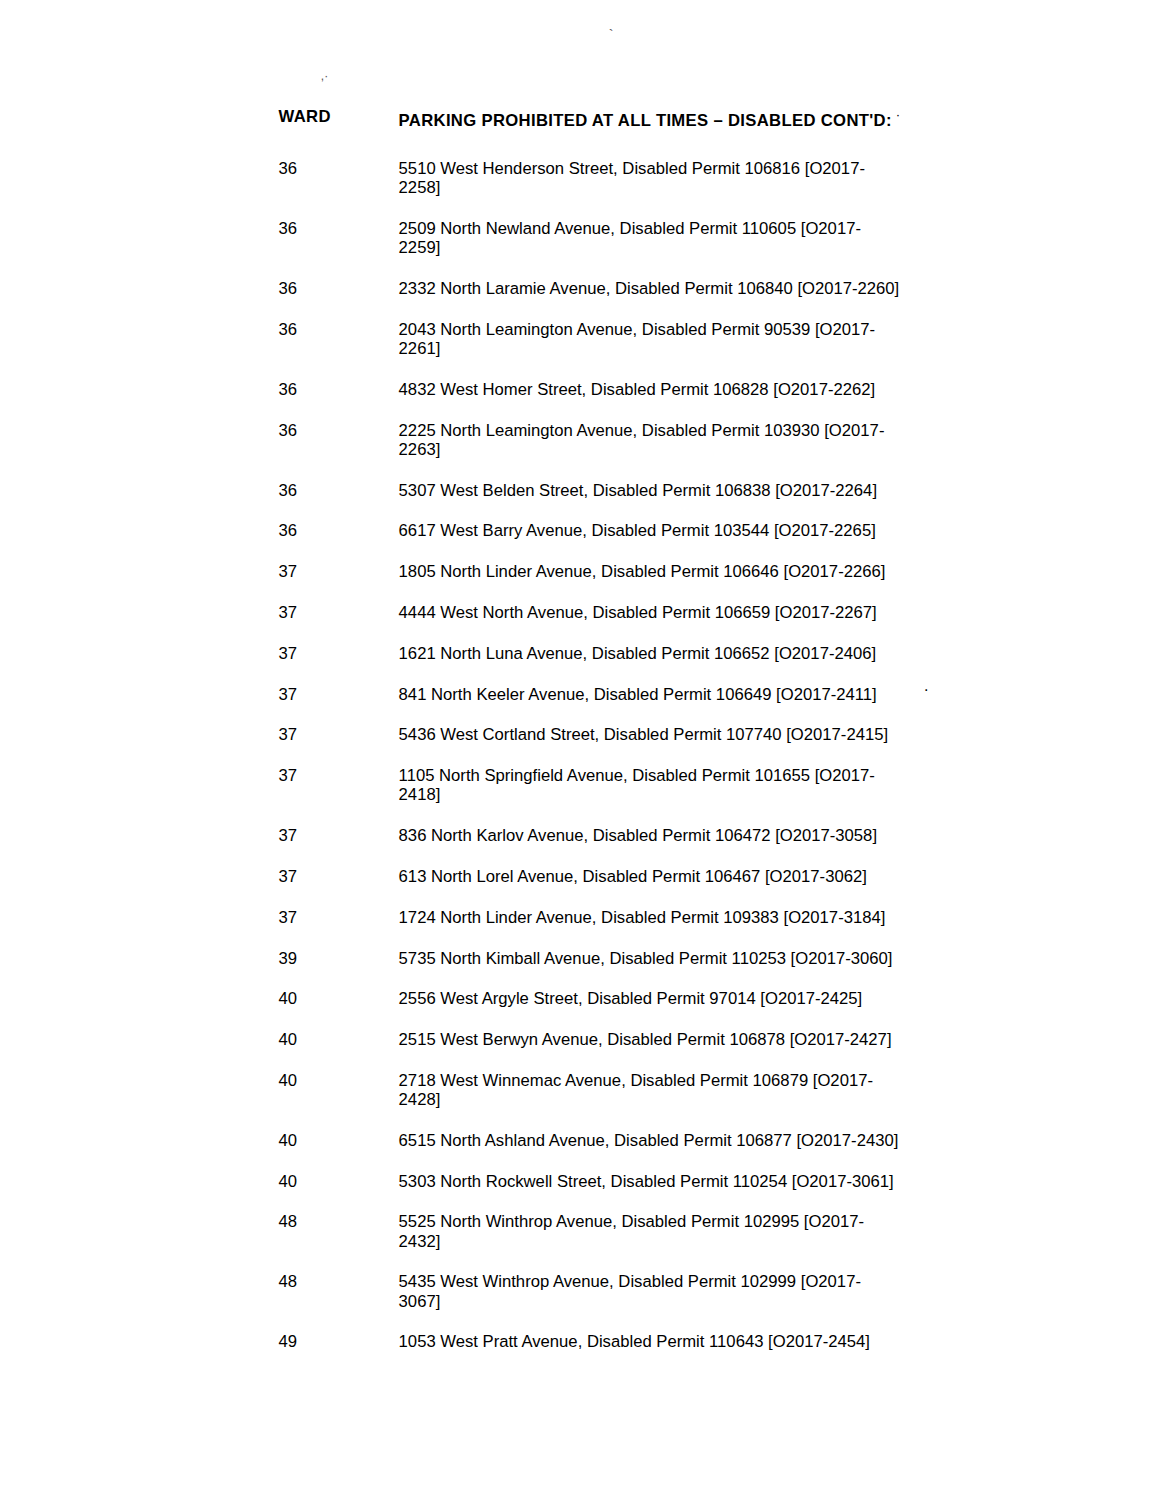` ,· .
| WARD | PARKING PROHIBITED AT ALL TIMES – DISABLED CONT'D: · |
| --- | --- |
| 36 | 5510 West Henderson Street, Disabled Permit 106816 [O2017-2258] |
| 36 | 2509 North Newland Avenue, Disabled Permit 110605 [O2017-2259] |
| 36 | 2332 North Laramie Avenue, Disabled Permit 106840 [O2017-2260] |
| 36 | 2043 North Leamington Avenue, Disabled Permit 90539 [O2017-2261] |
| 36 | 4832 West Homer Street, Disabled Permit 106828 [O2017-2262] |
| 36 | 2225 North Leamington Avenue, Disabled Permit 103930 [O2017-2263] |
| 36 | 5307 West Belden Street, Disabled Permit 106838 [O2017-2264] |
| 36 | 6617 West Barry Avenue, Disabled Permit 103544 [O2017-2265] |
| 37 | 1805 North Linder Avenue, Disabled Permit 106646 [O2017-2266] |
| 37 | 4444 West North Avenue, Disabled Permit 106659 [O2017-2267] |
| 37 | 1621 North Luna Avenue, Disabled Permit 106652 [O2017-2406] |
| 37 | 841 North Keeler Avenue, Disabled Permit 106649 [O2017-2411] |
| 37 | 5436 West Cortland Street, Disabled Permit 107740 [O2017-2415] |
| 37 | 1105 North Springfield Avenue, Disabled Permit 101655 [O2017-2418] |
| 37 | 836 North Karlov Avenue, Disabled Permit 106472 [O2017-3058] |
| 37 | 613 North Lorel Avenue, Disabled Permit 106467 [O2017-3062] |
| 37 | 1724 North Linder Avenue, Disabled Permit 109383 [O2017-3184] |
| 39 | 5735 North Kimball Avenue, Disabled Permit 110253 [O2017-3060] |
| 40 | 2556 West Argyle Street, Disabled Permit 97014 [O2017-2425] |
| 40 | 2515 West Berwyn Avenue, Disabled Permit 106878 [O2017-2427] |
| 40 | 2718 West Winnemac Avenue, Disabled Permit 106879 [O2017-2428] |
| 40 | 6515 North Ashland Avenue, Disabled Permit 106877 [O2017-2430] |
| 40 | 5303 North Rockwell Street, Disabled Permit 110254 [O2017-3061] |
| 48 | 5525 North Winthrop Avenue, Disabled Permit 102995 [O2017-2432] |
| 48 | 5435 West Winthrop Avenue, Disabled Permit 102999 [O2017-3067] |
| 49 | 1053 West Pratt Avenue, Disabled Permit 110643 [O2017-2454] |